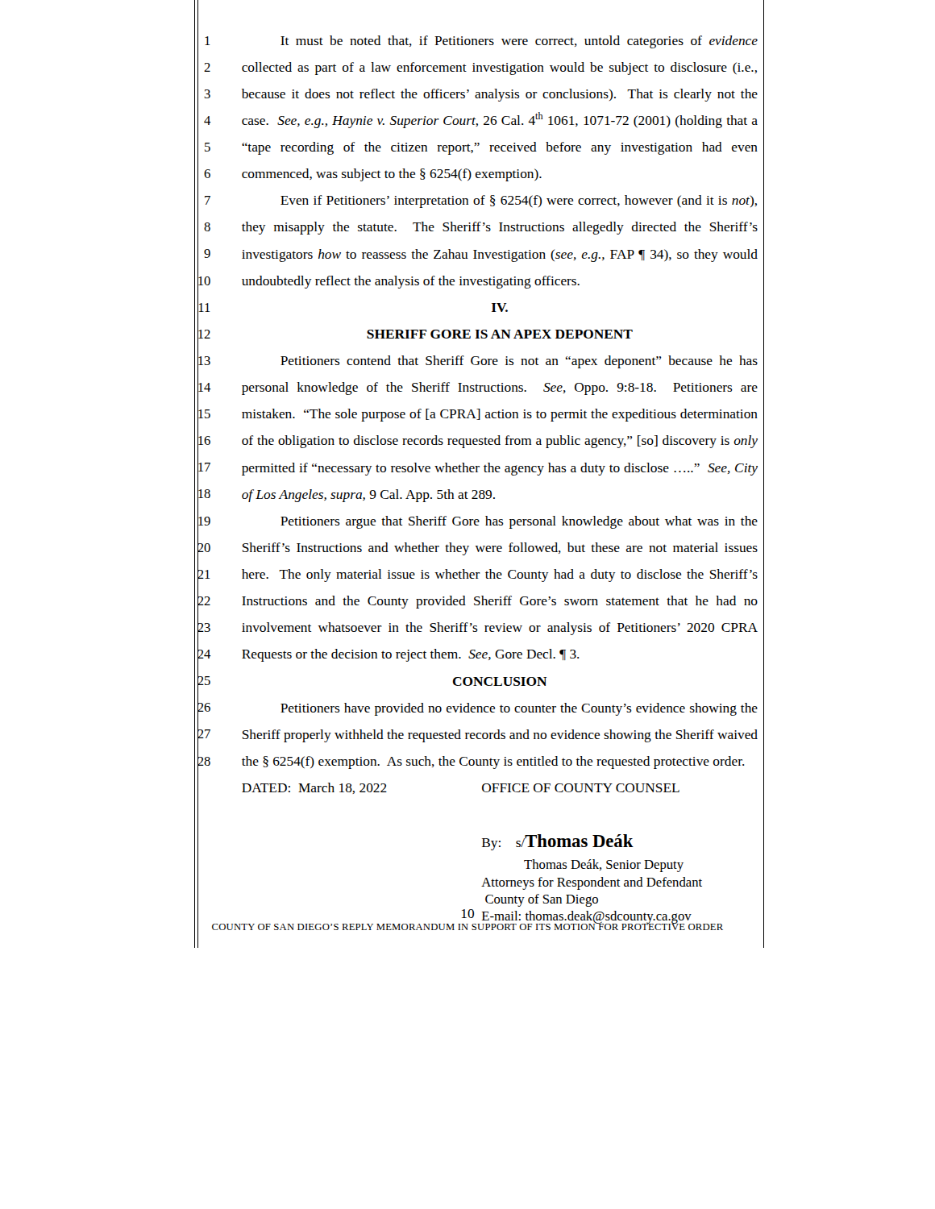1
2
3
4
5
6
7
8
9
10
11
12
13
14
15
16
17
18
19
20
21
22
23
24
25
26
27
28
It must be noted that, if Petitioners were correct, untold categories of evidence collected as part of a law enforcement investigation would be subject to disclosure (i.e., because it does not reflect the officers’ analysis or conclusions). That is clearly not the case. See, e.g., Haynie v. Superior Court, 26 Cal. 4th 1061, 1071-72 (2001) (holding that a “tape recording of the citizen report,” received before any investigation had even commenced, was subject to the § 6254(f) exemption).
Even if Petitioners’ interpretation of § 6254(f) were correct, however (and it is not), they misapply the statute. The Sheriff’s Instructions allegedly directed the Sheriff’s investigators how to reassess the Zahau Investigation (see, e.g., FAP ¶ 34), so they would undoubtedly reflect the analysis of the investigating officers.
IV.
SHERIFF GORE IS AN APEX DEPONENT
Petitioners contend that Sheriff Gore is not an “apex deponent” because he has personal knowledge of the Sheriff Instructions. See, Oppo. 9:8-18. Petitioners are mistaken. “The sole purpose of [a CPRA] action is to permit the expeditious determination of the obligation to disclose records requested from a public agency,” [so] discovery is only permitted if “necessary to resolve whether the agency has a duty to disclose …..” See, City of Los Angeles, supra, 9 Cal. App. 5th at 289.
Petitioners argue that Sheriff Gore has personal knowledge about what was in the Sheriff’s Instructions and whether they were followed, but these are not material issues here. The only material issue is whether the County had a duty to disclose the Sheriff’s Instructions and the County provided Sheriff Gore’s sworn statement that he had no involvement whatsoever in the Sheriff’s review or analysis of Petitioners’ 2020 CPRA Requests or the decision to reject them. See, Gore Decl. ¶ 3.
CONCLUSION
Petitioners have provided no evidence to counter the County’s evidence showing the Sheriff properly withheld the requested records and no evidence showing the Sheriff waived the § 6254(f) exemption. As such, the County is entitled to the requested protective order.
DATED: March 18, 2022
OFFICE OF COUNTY COUNSEL
By: s/Thomas Deák
Thomas Deák, Senior Deputy
Attorneys for Respondent and Defendant
County of San Diego
E-mail: thomas.deak@sdcounty.ca.gov
10
COUNTY OF SAN DIEGO’S REPLY MEMORANDUM IN SUPPORT OF ITS MOTION FOR PROTECTIVE ORDER